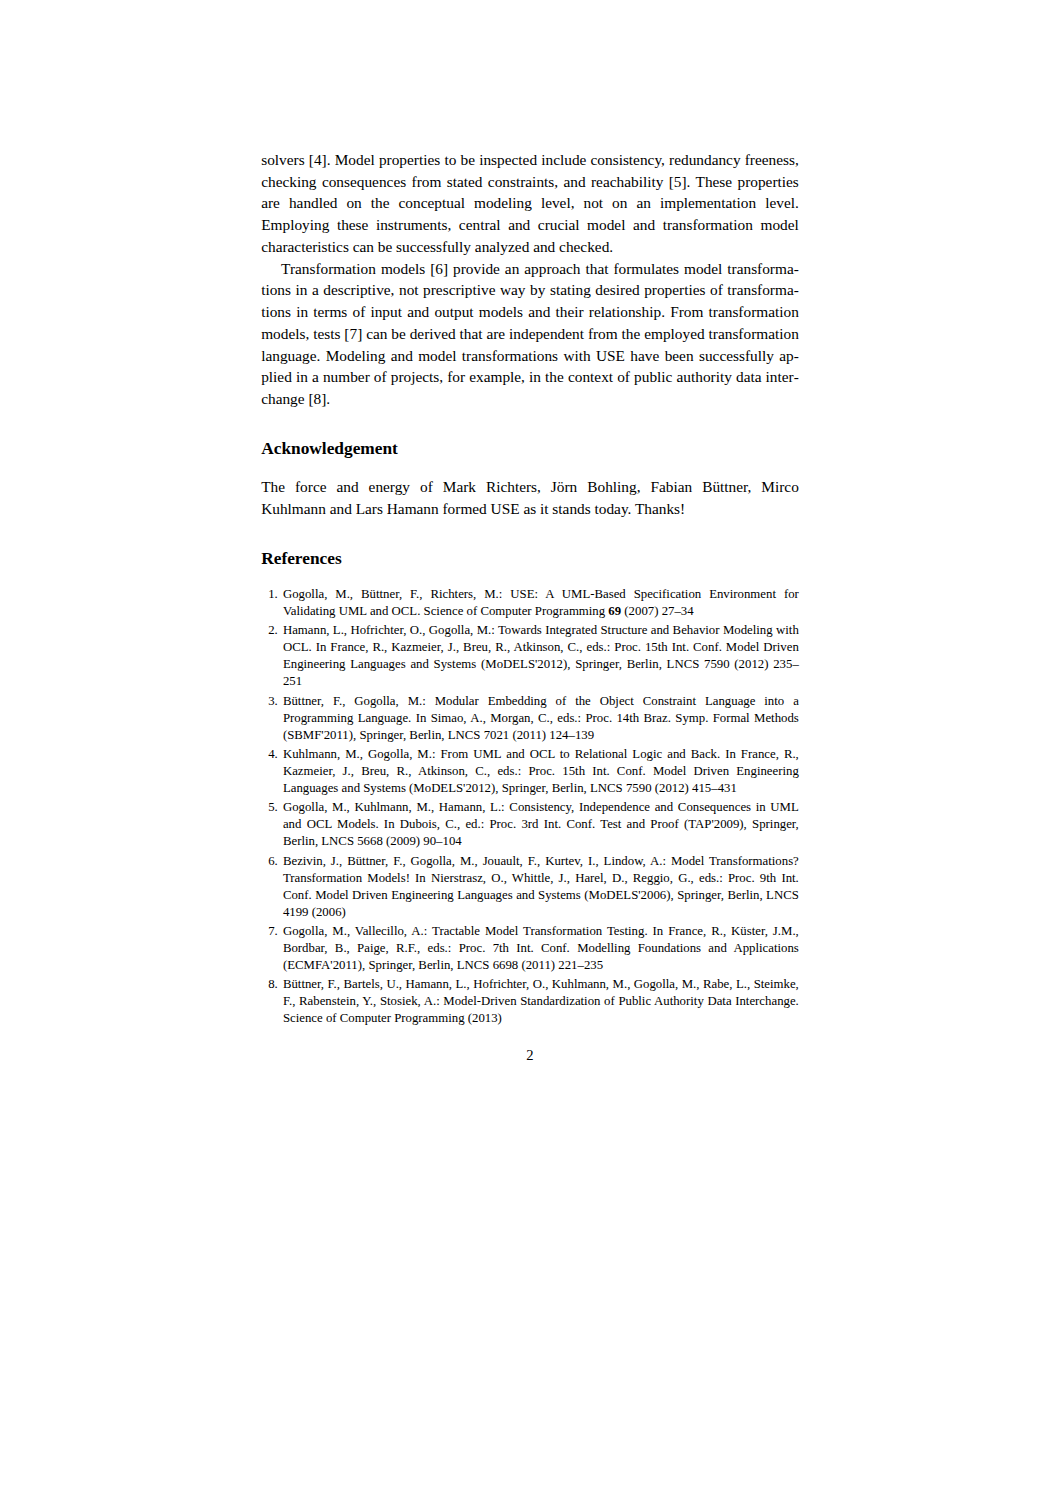solvers [4]. Model properties to be inspected include consistency, redundancy freeness, checking consequences from stated constraints, and reachability [5]. These properties are handled on the conceptual modeling level, not on an implementation level. Employing these instruments, central and crucial model and transformation model characteristics can be successfully analyzed and checked.
Transformation models [6] provide an approach that formulates model transformations in a descriptive, not prescriptive way by stating desired properties of transformations in terms of input and output models and their relationship. From transformation models, tests [7] can be derived that are independent from the employed transformation language. Modeling and model transformations with USE have been successfully applied in a number of projects, for example, in the context of public authority data interchange [8].
Acknowledgement
The force and energy of Mark Richters, Jörn Bohling, Fabian Büttner, Mirco Kuhlmann and Lars Hamann formed USE as it stands today. Thanks!
References
Gogolla, M., Büttner, F., Richters, M.: USE: A UML-Based Specification Environment for Validating UML and OCL. Science of Computer Programming 69 (2007) 27–34
Hamann, L., Hofrichter, O., Gogolla, M.: Towards Integrated Structure and Behavior Modeling with OCL. In France, R., Kazmeier, J., Breu, R., Atkinson, C., eds.: Proc. 15th Int. Conf. Model Driven Engineering Languages and Systems (MoDELS'2012), Springer, Berlin, LNCS 7590 (2012) 235–251
Büttner, F., Gogolla, M.: Modular Embedding of the Object Constraint Language into a Programming Language. In Simao, A., Morgan, C., eds.: Proc. 14th Braz. Symp. Formal Methods (SBMF'2011), Springer, Berlin, LNCS 7021 (2011) 124–139
Kuhlmann, M., Gogolla, M.: From UML and OCL to Relational Logic and Back. In France, R., Kazmeier, J., Breu, R., Atkinson, C., eds.: Proc. 15th Int. Conf. Model Driven Engineering Languages and Systems (MoDELS'2012), Springer, Berlin, LNCS 7590 (2012) 415–431
Gogolla, M., Kuhlmann, M., Hamann, L.: Consistency, Independence and Consequences in UML and OCL Models. In Dubois, C., ed.: Proc. 3rd Int. Conf. Test and Proof (TAP'2009), Springer, Berlin, LNCS 5668 (2009) 90–104
Bezivin, J., Büttner, F., Gogolla, M., Jouault, F., Kurtev, I., Lindow, A.: Model Transformations? Transformation Models! In Nierstrasz, O., Whittle, J., Harel, D., Reggio, G., eds.: Proc. 9th Int. Conf. Model Driven Engineering Languages and Systems (MoDELS'2006), Springer, Berlin, LNCS 4199 (2006)
Gogolla, M., Vallecillo, A.: Tractable Model Transformation Testing. In France, R., Küster, J.M., Bordbar, B., Paige, R.F., eds.: Proc. 7th Int. Conf. Modelling Foundations and Applications (ECMFA'2011), Springer, Berlin, LNCS 6698 (2011) 221–235
Büttner, F., Bartels, U., Hamann, L., Hofrichter, O., Kuhlmann, M., Gogolla, M., Rabe, L., Steimke, F., Rabenstein, Y., Stosiek, A.: Model-Driven Standardization of Public Authority Data Interchange. Science of Computer Programming (2013)
2